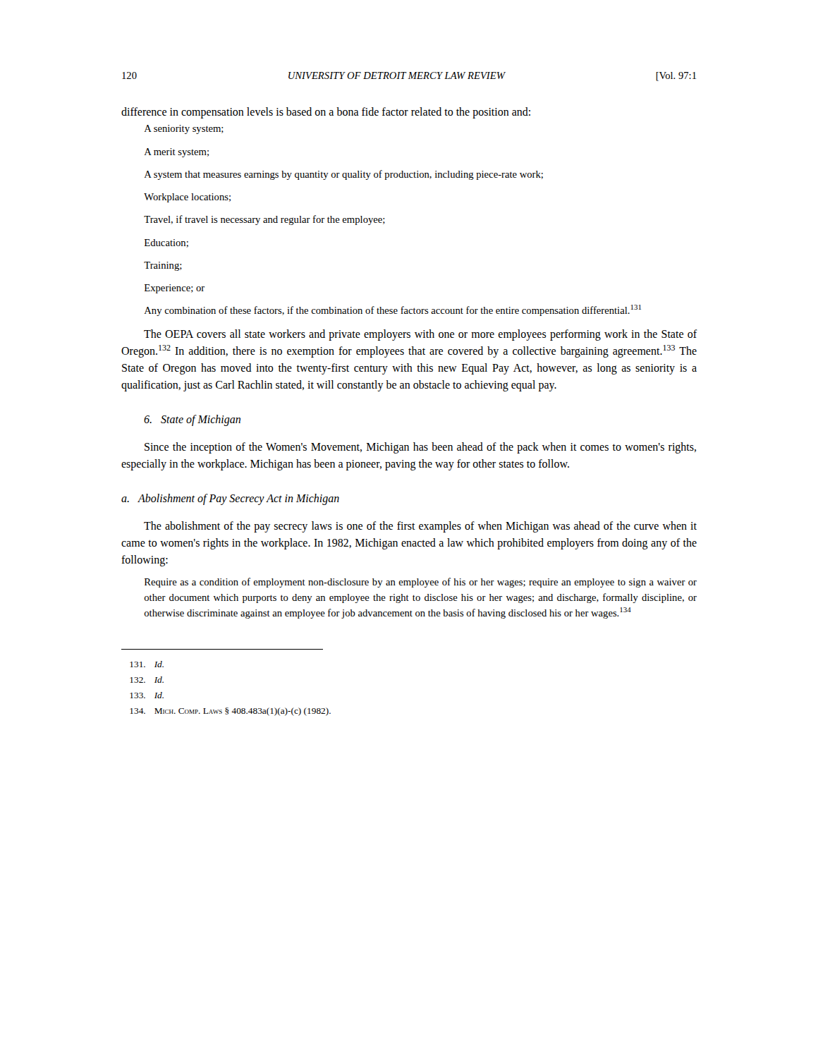120 UNIVERSITY OF DETROIT MERCY LAW REVIEW [Vol. 97:1
difference in compensation levels is based on a bona fide factor related to the position and:
A seniority system;
A merit system;
A system that measures earnings by quantity or quality of production, including piece-rate work;
Workplace locations;
Travel, if travel is necessary and regular for the employee;
Education;
Training;
Experience; or
Any combination of these factors, if the combination of these factors account for the entire compensation differential.131
The OEPA covers all state workers and private employers with one or more employees performing work in the State of Oregon.132 In addition, there is no exemption for employees that are covered by a collective bargaining agreement.133 The State of Oregon has moved into the twenty-first century with this new Equal Pay Act, however, as long as seniority is a qualification, just as Carl Rachlin stated, it will constantly be an obstacle to achieving equal pay.
6. State of Michigan
Since the inception of the Women's Movement, Michigan has been ahead of the pack when it comes to women's rights, especially in the workplace. Michigan has been a pioneer, paving the way for other states to follow.
a. Abolishment of Pay Secrecy Act in Michigan
The abolishment of the pay secrecy laws is one of the first examples of when Michigan was ahead of the curve when it came to women's rights in the workplace. In 1982, Michigan enacted a law which prohibited employers from doing any of the following:
Require as a condition of employment non-disclosure by an employee of his or her wages; require an employee to sign a waiver or other document which purports to deny an employee the right to disclose his or her wages; and discharge, formally discipline, or otherwise discriminate against an employee for job advancement on the basis of having disclosed his or her wages.134
131. Id.
132. Id.
133. Id.
134. Mich. Comp. Laws § 408.483a(1)(a)-(c) (1982).